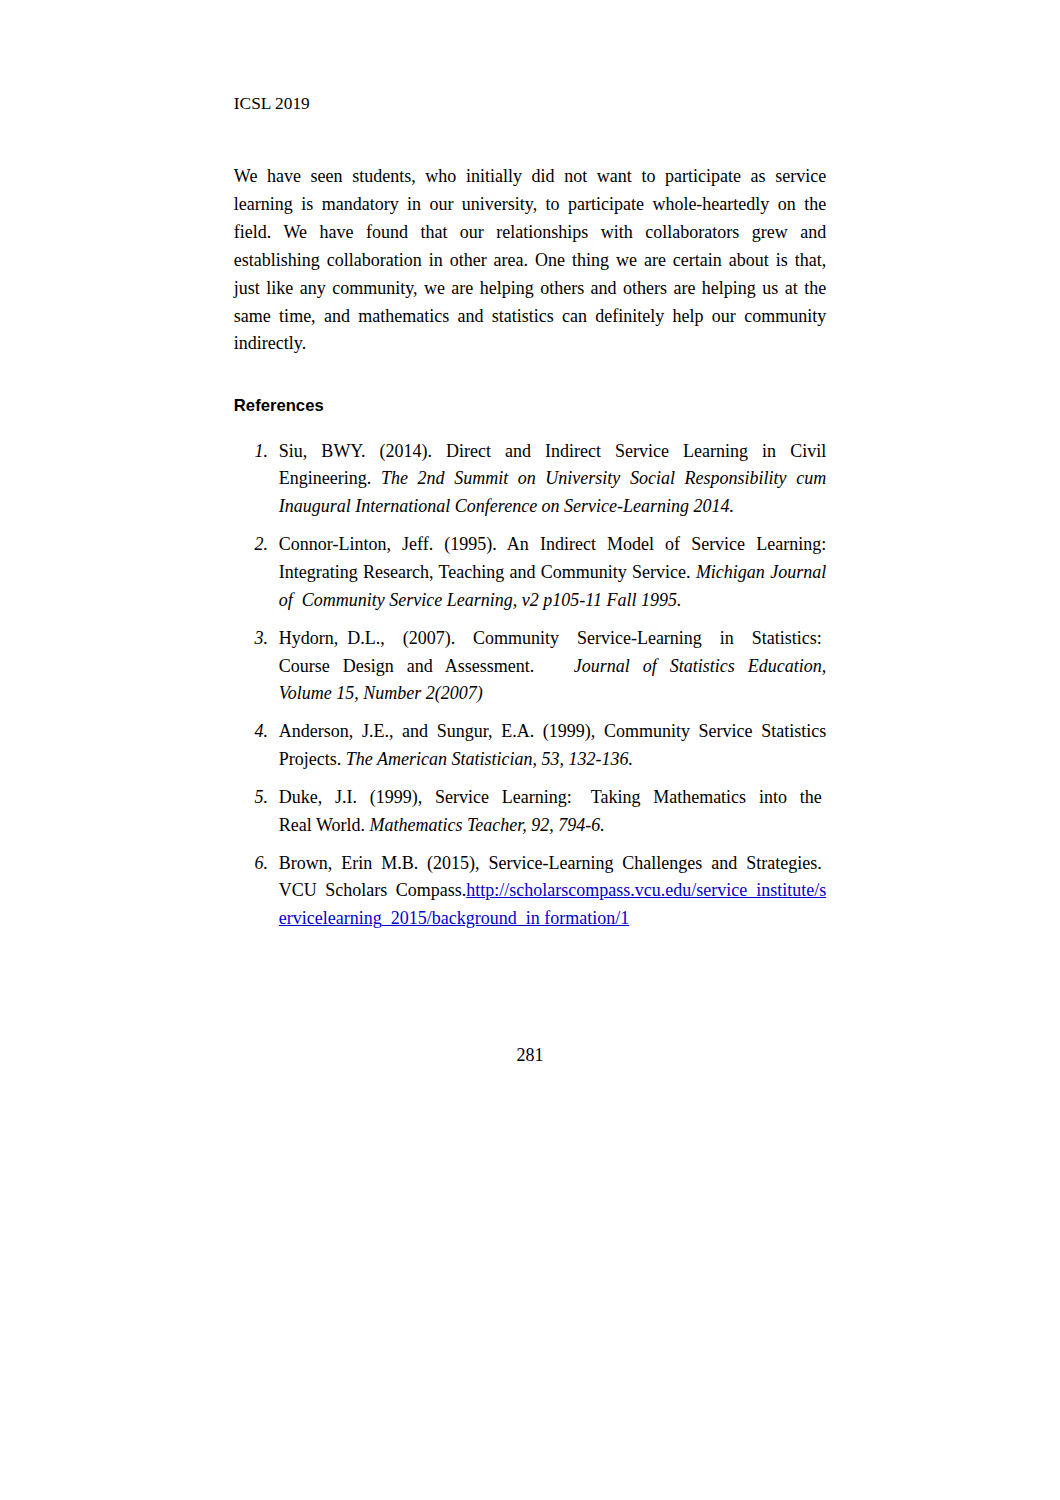ICSL 2019
We have seen students, who initially did not want to participate as service learning is mandatory in our university, to participate whole-heartedly on the field. We have found that our relationships with collaborators grew and establishing collaboration in other area. One thing we are certain about is that, just like any community, we are helping others and others are helping us at the same time, and mathematics and statistics can definitely help our community indirectly.
References
Siu, BWY. (2014). Direct and Indirect Service Learning in Civil Engineering. The 2nd Summit on University Social Responsibility cum Inaugural International Conference on Service-Learning 2014.
Connor-Linton, Jeff. (1995). An Indirect Model of Service Learning: Integrating Research, Teaching and Community Service. Michigan Journal of Community Service Learning, v2 p105-11 Fall 1995.
Hydorn, D.L., (2007). Community Service-Learning in Statistics: Course Design and Assessment. Journal of Statistics Education, Volume 15, Number 2(2007)
Anderson, J.E., and Sungur, E.A. (1999), Community Service Statistics Projects. The American Statistician, 53, 132-136.
Duke, J.I. (1999), Service Learning: Taking Mathematics into the Real World. Mathematics Teacher, 92, 794-6.
Brown, Erin M.B. (2015), Service-Learning Challenges and Strategies. VCU Scholars Compass.http://scholarscompass.vcu.edu/service_institute/servicelearning_2015/background_in formation/1
281